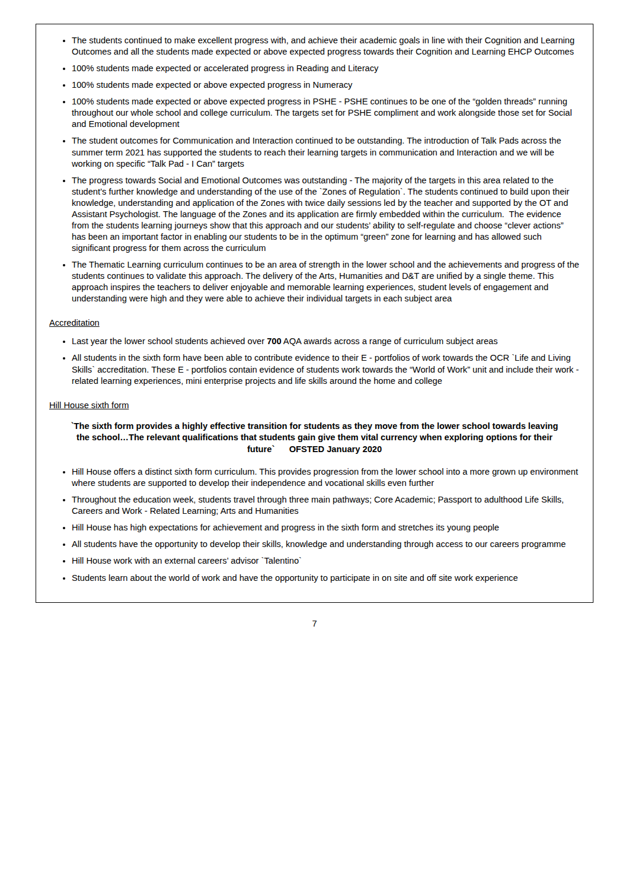The students continued to make excellent progress with, and achieve their academic goals in line with their Cognition and Learning Outcomes and all the students made expected or above expected progress towards their Cognition and Learning EHCP Outcomes
100% students made expected or accelerated progress in Reading and Literacy
100% students made expected or above expected progress in Numeracy
100% students made expected or above expected progress in PSHE - PSHE continues to be one of the “golden threads” running throughout our whole school and college curriculum. The targets set for PSHE compliment and work alongside those set for Social and Emotional development
The student outcomes for Communication and Interaction continued to be outstanding. The introduction of Talk Pads across the summer term 2021 has supported the students to reach their learning targets in communication and Interaction and we will be working on specific “Talk Pad - I Can” targets
The progress towards Social and Emotional Outcomes was outstanding - The majority of the targets in this area related to the student’s further knowledge and understanding of the use of the `Zones of Regulation`. The students continued to build upon their knowledge, understanding and application of the Zones with twice daily sessions led by the teacher and supported by the OT and Assistant Psychologist. The language of the Zones and its application are firmly embedded within the curriculum. The evidence from the students learning journeys show that this approach and our students’ ability to self-regulate and choose “clever actions” has been an important factor in enabling our students to be in the optimum “green” zone for learning and has allowed such significant progress for them across the curriculum
The Thematic Learning curriculum continues to be an area of strength in the lower school and the achievements and progress of the students continues to validate this approach. The delivery of the Arts, Humanities and D&T are unified by a single theme. This approach inspires the teachers to deliver enjoyable and memorable learning experiences, student levels of engagement and understanding were high and they were able to achieve their individual targets in each subject area
Accreditation
Last year the lower school students achieved over 700 AQA awards across a range of curriculum subject areas
All students in the sixth form have been able to contribute evidence to their E - portfolios of work towards the OCR `Life and Living Skills` accreditation. These E - portfolios contain evidence of students work towards the “World of Work” unit and include their work - related learning experiences, mini enterprise projects and life skills around the home and college
Hill House sixth form
`The sixth form provides a highly effective transition for students as they move from the lower school towards leaving the school…The relevant qualifications that students gain give them vital currency when exploring options for their future` OFSTED January 2020
Hill House offers a distinct sixth form curriculum. This provides progression from the lower school into a more grown up environment where students are supported to develop their independence and vocational skills even further
Throughout the education week, students travel through three main pathways; Core Academic; Passport to adulthood Life Skills, Careers and Work - Related Learning; Arts and Humanities
Hill House has high expectations for achievement and progress in the sixth form and stretches its young people
All students have the opportunity to develop their skills, knowledge and understanding through access to our careers programme
Hill House work with an external careers’ advisor `Talentino`
Students learn about the world of work and have the opportunity to participate in on site and off site work experience
7